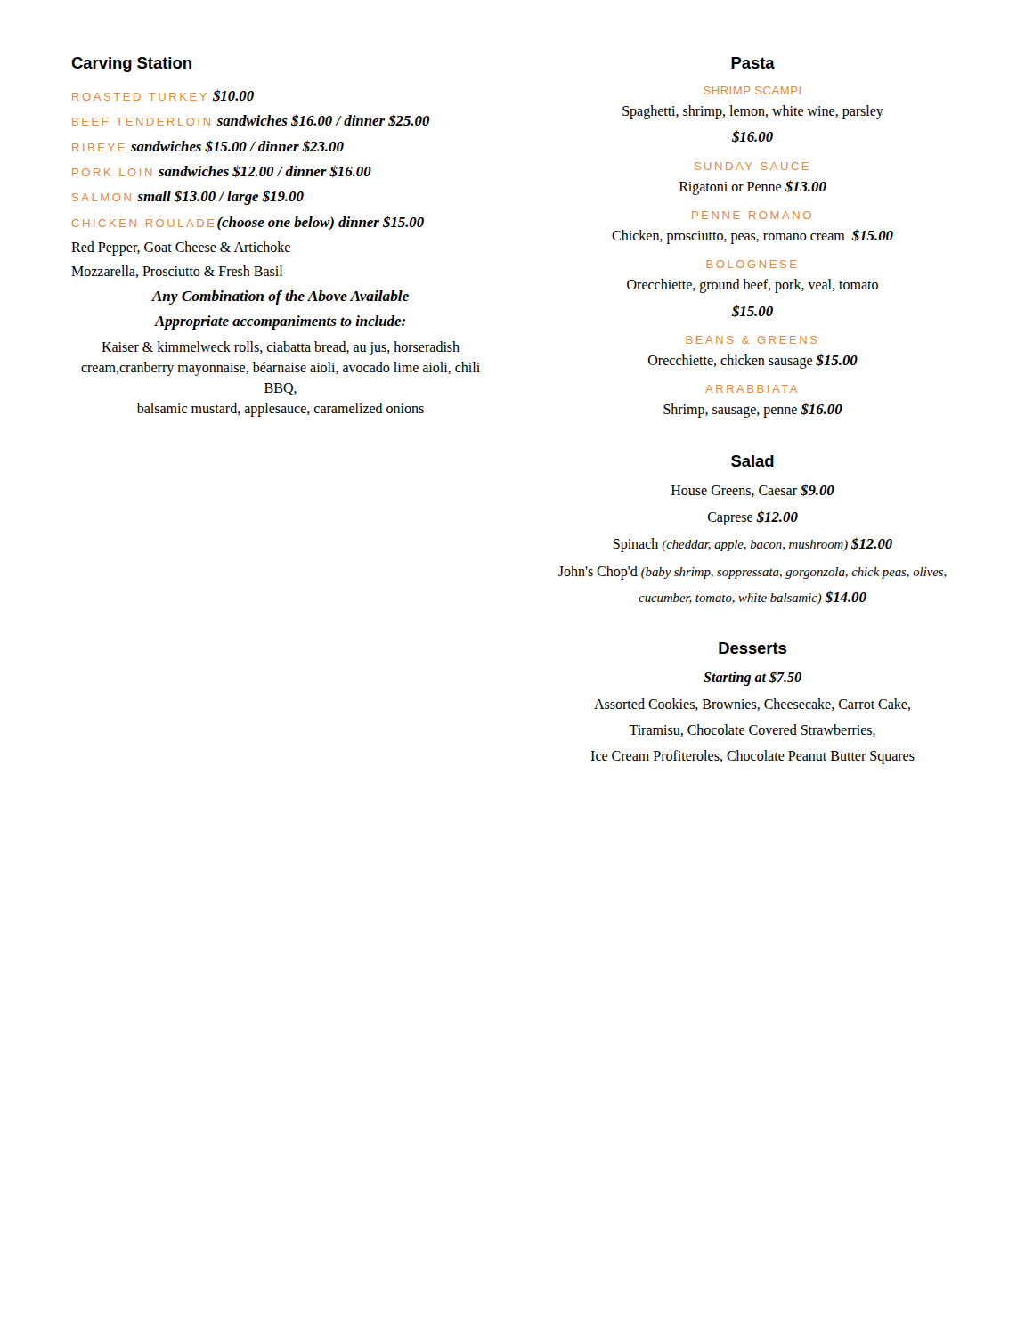Carving Station
Roasted Turkey $10.00
Beef Tenderloin sandwiches $16.00 / dinner $25.00
Ribeye sandwiches $15.00 / dinner $23.00
Pork Loin sandwiches $12.00 / dinner $16.00
Salmon small $13.00 / large $19.00
Chicken Roulade(choose one below) dinner $15.00
Red Pepper, Goat Cheese & Artichoke
Mozzarella, Prosciutto & Fresh Basil
Any Combination of the Above Available
Appropriate accompaniments to include:
Kaiser & kimmelweck rolls, ciabatta bread, au jus, horseradish cream,cranberry mayonnaise, béarnaise aioli, avocado lime aioli, chili BBQ,
balsamic mustard, applesauce, caramelized onions
Pasta
Shrimp Scampi
Spaghetti, shrimp, lemon, white wine, parsley
$16.00
Sunday Sauce
Rigatoni or Penne $13.00
Penne Romano
Chicken, prosciutto, peas, romano cream $15.00
Bolognese
Orecchiette, ground beef, pork, veal, tomato
$15.00
Beans & Greens
Orecchiette, chicken sausage $15.00
Arrabbiata
Shrimp, sausage, penne $16.00
Salad
House Greens, Caesar $9.00
Caprese $12.00
Spinach (cheddar, apple, bacon, mushroom) $12.00
John's Chop'd (baby shrimp, soppressata, gorgonzola, chick peas, olives,
cucumber, tomato, white balsamic) $14.00
Desserts
Starting at $7.50
Assorted Cookies, Brownies, Cheesecake, Carrot Cake,
Tiramisu, Chocolate Covered Strawberries,
Ice Cream Profiteroles, Chocolate Peanut Butter Squares